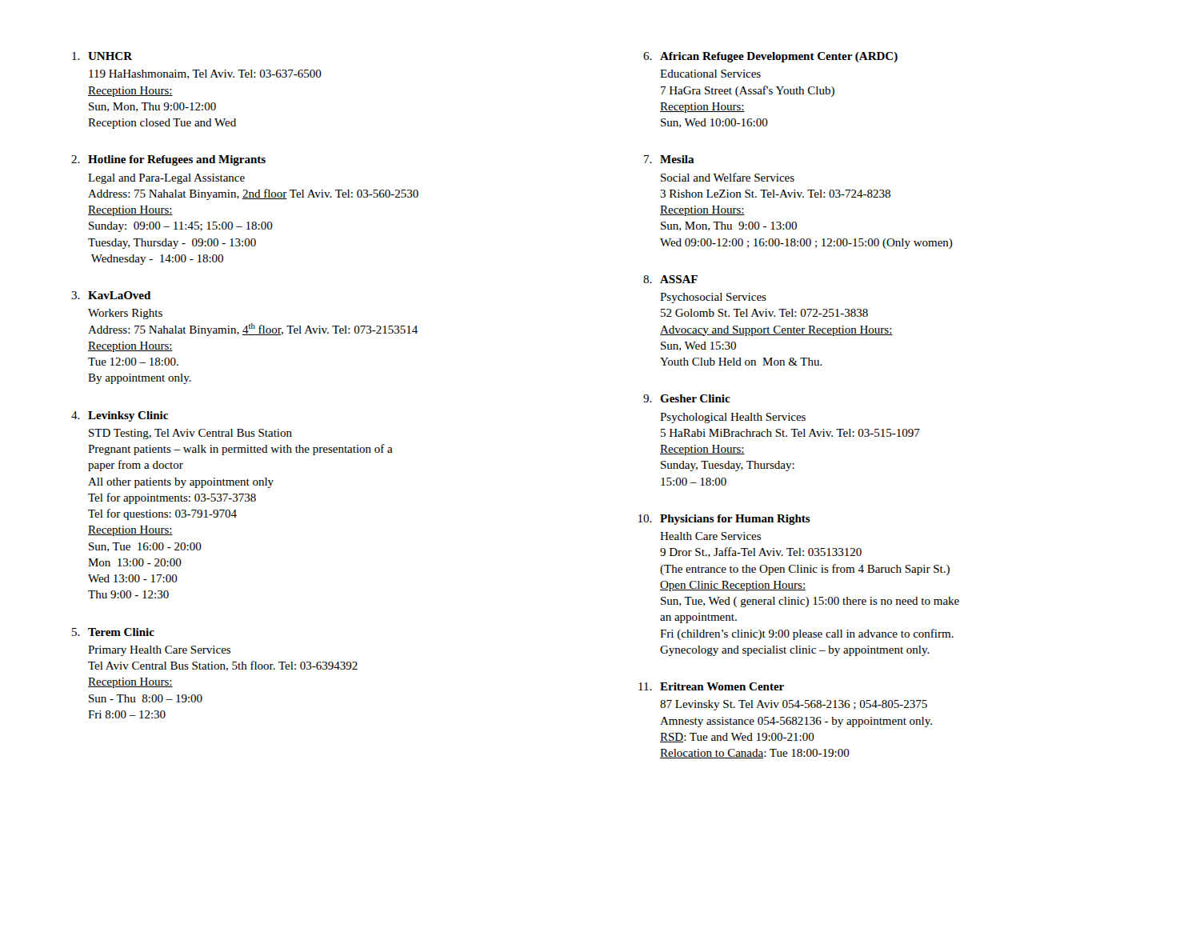UNHCR
119 HaHashmonaim, Tel Aviv. Tel: 03-637-6500
Reception Hours:
Sun, Mon, Thu 9:00-12:00
Reception closed Tue and Wed
Hotline for Refugees and Migrants
Legal and Para-Legal Assistance
Address: 75 Nahalat Binyamin, 2nd floor Tel Aviv. Tel: 03-560-2530
Reception Hours:
Sunday: 09:00 – 11:45; 15:00 – 18:00
Tuesday, Thursday - 09:00 - 13:00
Wednesday - 14:00 - 18:00
KavLaOved
Workers Rights
Address: 75 Nahalat Binyamin, 4th floor, Tel Aviv. Tel: 073-2153514
Reception Hours:
Tue 12:00 – 18:00.
By appointment only.
Levinksy Clinic
STD Testing, Tel Aviv Central Bus Station
Pregnant patients – walk in permitted with the presentation of a
paper from a doctor
All other patients by appointment only
Tel for appointments: 03-537-3738
Tel for questions: 03-791-9704
Reception Hours:
Sun, Tue 16:00 - 20:00
Mon 13:00 - 20:00
Wed 13:00 - 17:00
Thu 9:00 - 12:30
Terem Clinic
Primary Health Care Services
Tel Aviv Central Bus Station, 5th floor. Tel: 03-6394392
Reception Hours:
Sun - Thu 8:00 – 19:00
Fri 8:00 – 12:30
African Refugee Development Center (ARDC)
Educational Services
7 HaGra Street (Assaf's Youth Club)
Reception Hours:
Sun, Wed 10:00-16:00
Mesila
Social and Welfare Services
3 Rishon LeZion St. Tel-Aviv. Tel: 03-724-8238
Reception Hours:
Sun, Mon, Thu 9:00 - 13:00
Wed 09:00-12:00 ; 16:00-18:00 ; 12:00-15:00 (Only women)
ASSAF
Psychosocial Services
52 Golomb St. Tel Aviv. Tel: 072-251-3838
Advocacy and Support Center Reception Hours:
Sun, Wed 15:30
Youth Club Held on Mon & Thu.
Gesher Clinic
Psychological Health Services
5 HaRabi MiBrachrach St. Tel Aviv. Tel: 03-515-1097
Reception Hours:
Sunday, Tuesday, Thursday:
15:00 – 18:00
Physicians for Human Rights
Health Care Services
9 Dror St., Jaffa-Tel Aviv. Tel: 035133120
(The entrance to the Open Clinic is from 4 Baruch Sapir St.)
Open Clinic Reception Hours:
Sun, Tue, Wed ( general clinic) 15:00 there is no need to make
an appointment.
Fri (children’s clinic)t 9:00 please call in advance to confirm.
Gynecology and specialist clinic – by appointment only.
Eritrean Women Center
87 Levinsky St. Tel Aviv 054-568-2136 ; 054-805-2375
Amnesty assistance 054-5682136 - by appointment only.
RSD: Tue and Wed 19:00-21:00
Relocation to Canada: Tue 18:00-19:00